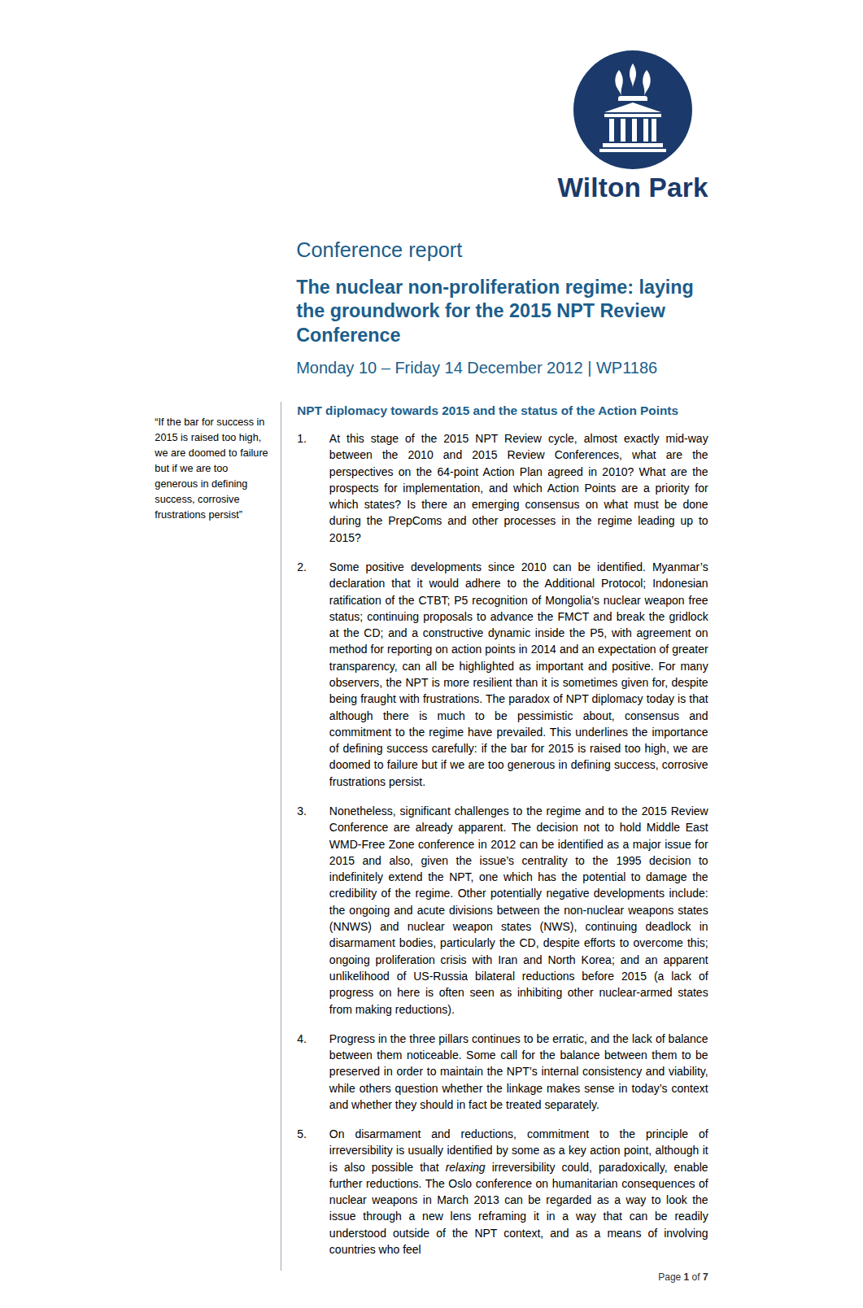Wilton Park
Conference report
The nuclear non-proliferation regime: laying the groundwork for the 2015 NPT Review Conference
Monday 10 – Friday 14 December 2012 | WP1186
“If the bar for success in 2015 is raised too high, we are doomed to failure but if we are too generous in defining success, corrosive frustrations persist”
NPT diplomacy towards 2015 and the status of the Action Points
At this stage of the 2015 NPT Review cycle, almost exactly mid-way between the 2010 and 2015 Review Conferences, what are the perspectives on the 64-point Action Plan agreed in 2010? What are the prospects for implementation, and which Action Points are a priority for which states? Is there an emerging consensus on what must be done during the PrepComs and other processes in the regime leading up to 2015?
Some positive developments since 2010 can be identified. Myanmar’s declaration that it would adhere to the Additional Protocol; Indonesian ratification of the CTBT; P5 recognition of Mongolia’s nuclear weapon free status; continuing proposals to advance the FMCT and break the gridlock at the CD; and a constructive dynamic inside the P5, with agreement on method for reporting on action points in 2014 and an expectation of greater transparency, can all be highlighted as important and positive. For many observers, the NPT is more resilient than it is sometimes given for, despite being fraught with frustrations. The paradox of NPT diplomacy today is that although there is much to be pessimistic about, consensus and commitment to the regime have prevailed. This underlines the importance of defining success carefully: if the bar for 2015 is raised too high, we are doomed to failure but if we are too generous in defining success, corrosive frustrations persist.
Nonetheless, significant challenges to the regime and to the 2015 Review Conference are already apparent. The decision not to hold Middle East WMD-Free Zone conference in 2012 can be identified as a major issue for 2015 and also, given the issue’s centrality to the 1995 decision to indefinitely extend the NPT, one which has the potential to damage the credibility of the regime. Other potentially negative developments include: the ongoing and acute divisions between the non-nuclear weapons states (NNWS) and nuclear weapon states (NWS), continuing deadlock in disarmament bodies, particularly the CD, despite efforts to overcome this; ongoing proliferation crisis with Iran and North Korea; and an apparent unlikelihood of US-Russia bilateral reductions before 2015 (a lack of progress on here is often seen as inhibiting other nuclear-armed states from making reductions).
Progress in the three pillars continues to be erratic, and the lack of balance between them noticeable. Some call for the balance between them to be preserved in order to maintain the NPT’s internal consistency and viability, while others question whether the linkage makes sense in today’s context and whether they should in fact be treated separately.
On disarmament and reductions, commitment to the principle of irreversibility is usually identified by some as a key action point, although it is also possible that relaxing irreversibility could, paradoxically, enable further reductions. The Oslo conference on humanitarian consequences of nuclear weapons in March 2013 can be regarded as a way to look the issue through a new lens reframing it in a way that can be readily understood outside of the NPT context, and as a means of involving countries who feel
Page 1 of 7